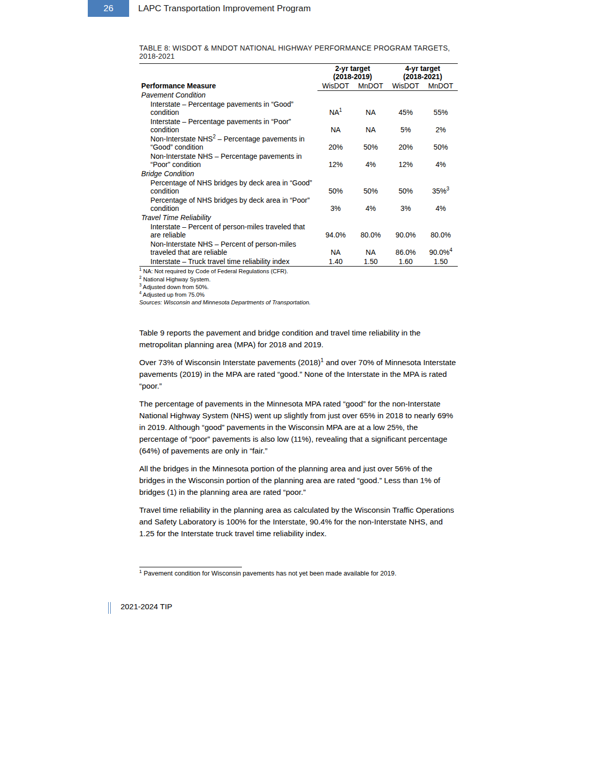26
LAPC Transportation Improvement Program
TABLE 8: WISDOT & MNDOT NATIONAL HIGHWAY PERFORMANCE PROGRAM TARGETS, 2018-2021
| Performance Measure | 2-yr target (2018-2019) | 4-yr target (2018-2021) |
| --- | --- | --- |
| WisDOT | MnDOT | WisDOT | MnDOT |
| Pavement Condition | | | | |
| Interstate – Percentage pavements in “Good” condition | NA 1 | NA | 45% | 55% |
| Interstate – Percentage pavements in “Poor” condition | NA | NA | 5% | 2% |
| Non-Interstate NHS 2 – Percentage pavements in “Good” condition | 20% | 50% | 20% | 50% |
| Non-Interstate NHS – Percentage pavements in “Poor” condition | 12% | 4% | 12% | 4% |
| Bridge Condition | | | | |
| Percentage of NHS bridges by deck area in “Good” condition | 50% | 50% | 50% | 35% 3 |
| Percentage of NHS bridges by deck area in “Poor” condition | 3% | 4% | 3% | 4% |
| Travel Time Reliability | | | | |
| Interstate – Percent of person-miles traveled that are reliable | 94.0% | 80.0% | 90.0% | 80.0% |
| Non-Interstate NHS – Percent of person-miles traveled that are reliable | NA | NA | 86.0% | 90.0% 4 |
| Interstate – Truck travel time reliability index | 1.40 | 1.50 | 1.60 | 1.50 |
1 NA: Not required by Code of Federal Regulations (CFR).
2 National Highway System.
3 Adjusted down from 50%.
4 Adjusted up from 75.0%
Sources: Wisconsin and Minnesota Departments of Transportation.
Table 9 reports the pavement and bridge condition and travel time reliability in the metropolitan planning area (MPA) for 2018 and 2019.
Over 73% of Wisconsin Interstate pavements (2018)1 and over 70% of Minnesota Interstate pavements (2019) in the MPA are rated “good.” None of the Interstate in the MPA is rated “poor.”
The percentage of pavements in the Minnesota MPA rated “good” for the non-Interstate National Highway System (NHS) went up slightly from just over 65% in 2018 to nearly 69% in 2019. Although “good” pavements in the Wisconsin MPA are at a low 25%, the percentage of “poor” pavements is also low (11%), revealing that a significant percentage (64%) of pavements are only in “fair.”
All the bridges in the Minnesota portion of the planning area and just over 56% of the bridges in the Wisconsin portion of the planning area are rated “good.” Less than 1% of bridges (1) in the planning area are rated “poor.”
Travel time reliability in the planning area as calculated by the Wisconsin Traffic Operations and Safety Laboratory is 100% for the Interstate, 90.4% for the non-Interstate NHS, and 1.25 for the Interstate truck travel time reliability index.
1 Pavement condition for Wisconsin pavements has not yet been made available for 2019.
2021-2024 TIP